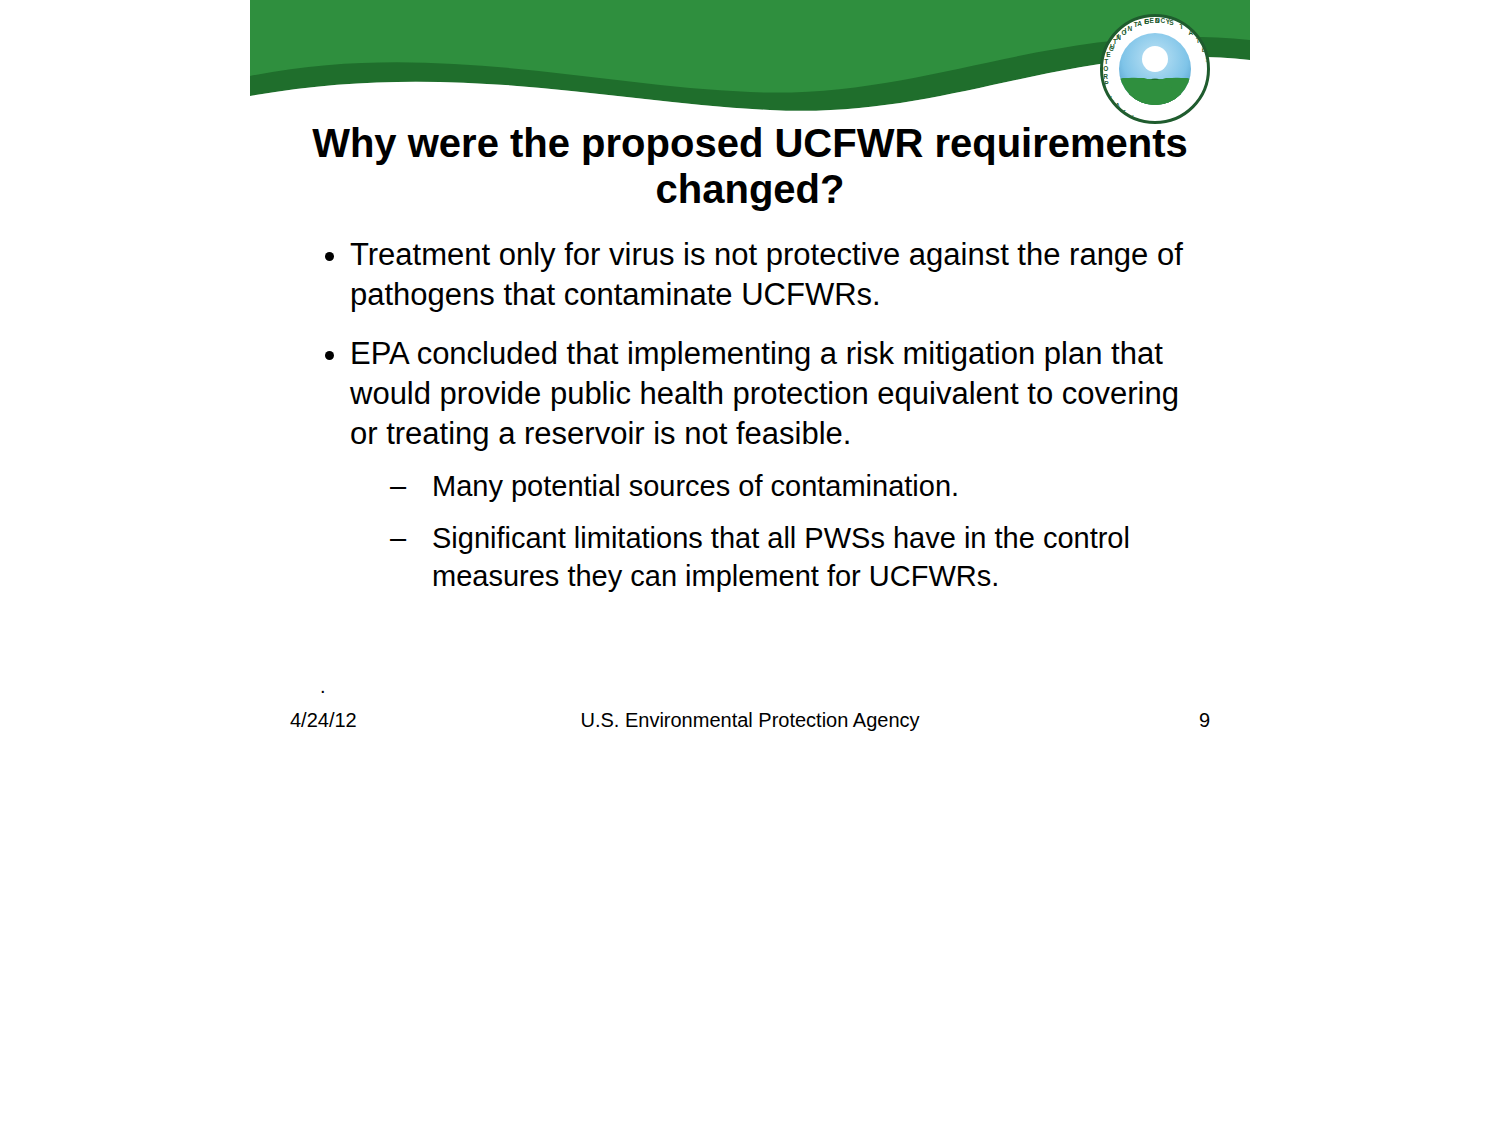U N I T E D S T A T E S E N V I R O N M E N T A L P R O T E C T I O N A G E N C Y
Why were the proposed UCFWR requirements changed?
Treatment only for virus is not protective against the range of pathogens that contaminate UCFWRs.
EPA concluded that implementing a risk mitigation plan that would provide public health protection equivalent to covering or treating a reservoir is not feasible.
Many potential sources of contamination.
Significant limitations that all PWSs have in the control measures they can implement for UCFWRs.
.
4/24/12
U.S. Environmental Protection Agency
9